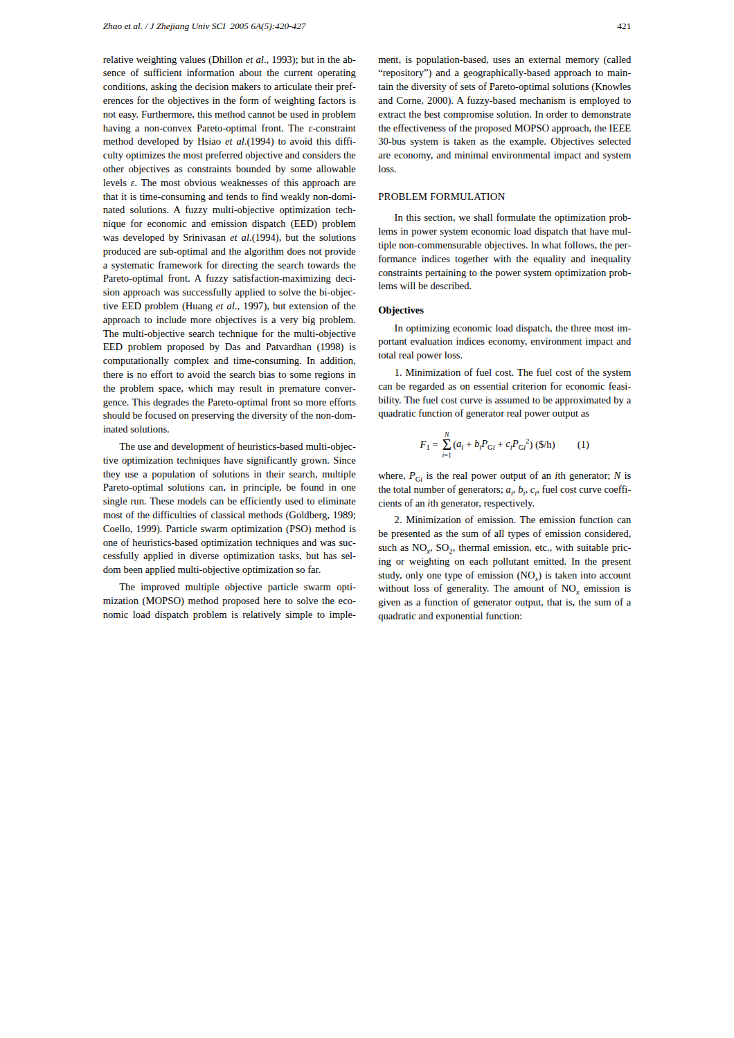Zhao et al. / J Zhejiang Univ SCI 2005 6A(5):420-427 421
relative weighting values (Dhillon et al., 1993); but in the absence of sufficient information about the current operating conditions, asking the decision makers to articulate their preferences for the objectives in the form of weighting factors is not easy. Furthermore, this method cannot be used in problem having a non-convex Pareto-optimal front. The ε-constraint method developed by Hsiao et al.(1994) to avoid this difficulty optimizes the most preferred objective and considers the other objectives as constraints bounded by some allowable levels ε. The most obvious weaknesses of this approach are that it is time-consuming and tends to find weakly non-dominated solutions. A fuzzy multi-objective optimization technique for economic and emission dispatch (EED) problem was developed by Srinivasan et al.(1994), but the solutions produced are sub-optimal and the algorithm does not provide a systematic framework for directing the search towards the Pareto-optimal front. A fuzzy satisfaction-maximizing decision approach was successfully applied to solve the bi-objective EED problem (Huang et al., 1997), but extension of the approach to include more objectives is a very big problem. The multi-objective search technique for the multi-objective EED problem proposed by Das and Patvardhan (1998) is computationally complex and time-consuming. In addition, there is no effort to avoid the search bias to some regions in the problem space, which may result in premature convergence. This degrades the Pareto-optimal front so more efforts should be focused on preserving the diversity of the non-dominated solutions.
The use and development of heuristics-based multi-objective optimization techniques have significantly grown. Since they use a population of solutions in their search, multiple Pareto-optimal solutions can, in principle, be found in one single run. These models can be efficiently used to eliminate most of the difficulties of classical methods (Goldberg, 1989; Coello, 1999). Particle swarm optimization (PSO) method is one of heuristics-based optimization techniques and was successfully applied in diverse optimization tasks, but has seldom been applied multi-objective optimization so far.
The improved multiple objective particle swarm optimization (MOPSO) method proposed here to solve the economic load dispatch problem is relatively simple to implement, is population-based, uses an external memory (called “repository”) and a geographically-based approach to maintain the diversity of sets of Pareto-optimal solutions (Knowles and Corne, 2000). A fuzzy-based mechanism is employed to extract the best compromise solution. In order to demonstrate the effectiveness of the proposed MOPSO approach, the IEEE 30-bus system is taken as the example. Objectives selected are economy, and minimal environmental impact and system loss.
Problem formulation
In this section, we shall formulate the optimization problems in power system economic load dispatch that have multiple non-commensurable objectives. In what follows, the performance indices together with the equality and inequality constraints pertaining to the power system optimization problems will be described.
Objectives
In optimizing economic load dispatch, the three most important evaluation indices economy, environment impact and total real power loss.
1. Minimization of fuel cost. The fuel cost of the system can be regarded as on essential criterion for economic feasibility. The fuel cost curve is assumed to be approximated by a quadratic function of generator real power output as
F1 = NΣi=1(ai + biPGi + ciPGi2) ($/h)(1)
where, PGi is the real power output of an ith generator; N is the total number of generators; ai, bi, ci, fuel cost curve coefficients of an ith generator, respectively.
2. Minimization of emission. The emission function can be presented as the sum of all types of emission considered, such as NOx, SO2, thermal emission, etc., with suitable pricing or weighting on each pollutant emitted. In the present study, only one type of emission (NOx) is taken into account without loss of generality. The amount of NOx emission is given as a function of generator output, that is, the sum of a quadratic and exponential function: